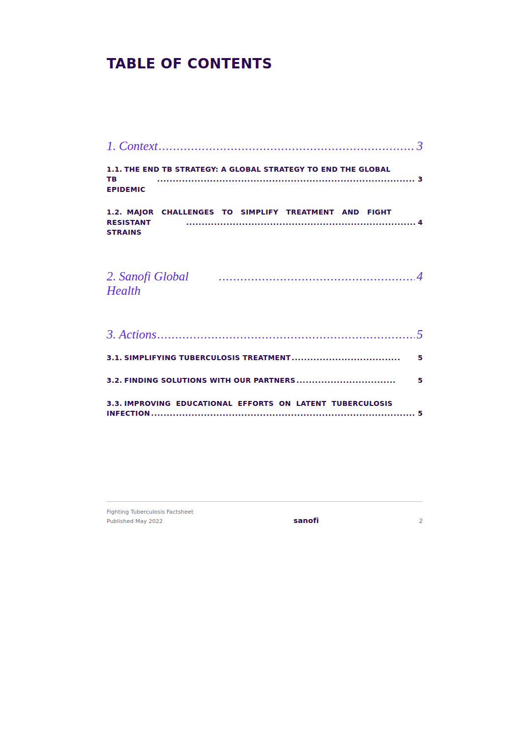TABLE OF CONTENTS
1. Context ................................................................................ 3
1.1. THE END TB STRATEGY: A GLOBAL STRATEGY TO END THE GLOBAL
TB EPIDEMIC ....................................................................................... 3
1.2. MAJOR CHALLENGES TO SIMPLIFY TREATMENT AND FIGHT
RESISTANT STRAINS ............................................................................. 4
2. Sanofi Global Health .......................................................... 4
3. Actions ............................................................................. 5
3.1. SIMPLIFYING TUBERCULOSIS TREATMENT ................................... 5
3.2. FINDING SOLUTIONS WITH OUR PARTNERS ................................ 5
3.3. IMPROVING EDUCATIONAL EFFORTS ON LATENT TUBERCULOSIS
INFECTION ......................................................................................... 5
Fighting Tuberculosis Factsheet
Published May 2022
sanofi
2